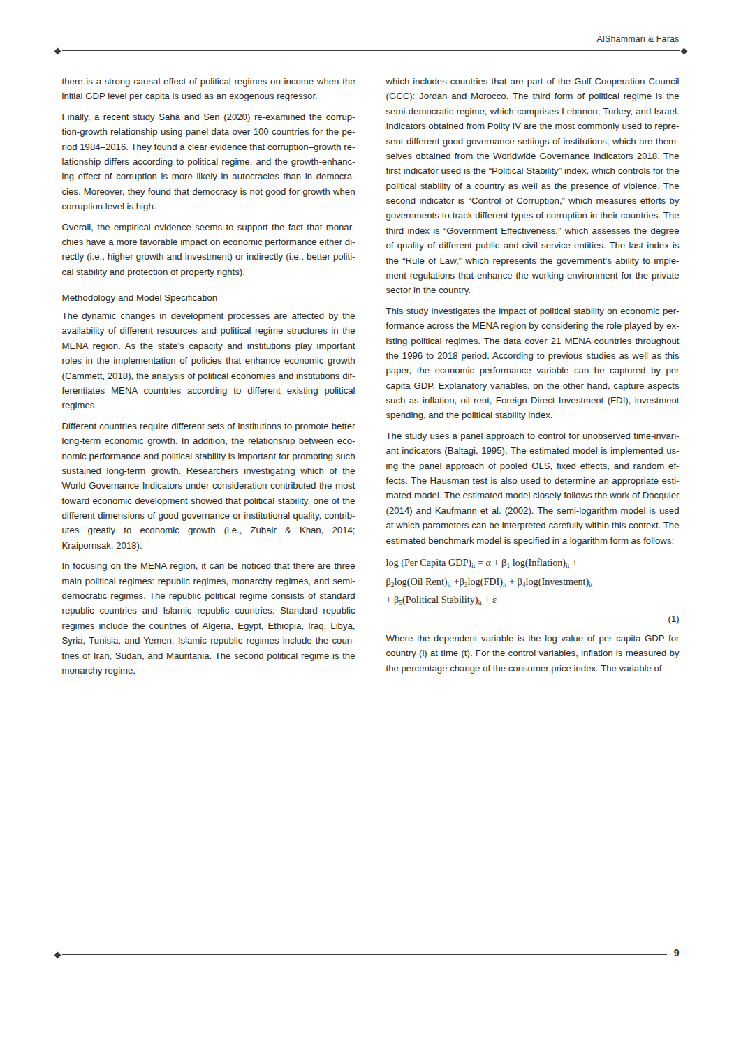AlShammari & Faras
there is a strong causal effect of political regimes on income when the initial GDP level per capita is used as an exogenous regressor.
Finally, a recent study Saha and Sen (2020) re-examined the corruption-growth relationship using panel data over 100 countries for the period 1984–2016. They found a clear evidence that corruption–growth relationship differs according to political regime, and the growth-enhancing effect of corruption is more likely in autocracies than in democracies. Moreover, they found that democracy is not good for growth when corruption level is high.
Overall, the empirical evidence seems to support the fact that monarchies have a more favorable impact on economic performance either directly (i.e., higher growth and investment) or indirectly (i.e., better political stability and protection of property rights).
Methodology and Model Specification
The dynamic changes in development processes are affected by the availability of different resources and political regime structures in the MENA region. As the state’s capacity and institutions play important roles in the implementation of policies that enhance economic growth (Cammett, 2018), the analysis of political economies and institutions differentiates MENA countries according to different existing political regimes.
Different countries require different sets of institutions to promote better long-term economic growth. In addition, the relationship between economic performance and political stability is important for promoting such sustained long-term growth. Researchers investigating which of the World Governance Indicators under consideration contributed the most toward economic development showed that political stability, one of the different dimensions of good governance or institutional quality, contributes greatly to economic growth (i.e., Zubair & Khan, 2014; Kraipornsak, 2018).
In focusing on the MENA region, it can be noticed that there are three main political regimes: republic regimes, monarchy regimes, and semi-democratic regimes. The republic political regime consists of standard republic countries and Islamic republic countries. Standard republic regimes include the countries of Algeria, Egypt, Ethiopia, Iraq, Libya, Syria, Tunisia, and Yemen. Islamic republic regimes include the countries of Iran, Sudan, and Mauritania. The second political regime is the monarchy regime,
which includes countries that are part of the Gulf Cooperation Council (GCC): Jordan and Morocco. The third form of political regime is the semi-democratic regime, which comprises Lebanon, Turkey, and Israel. Indicators obtained from Polity IV are the most commonly used to represent different good governance settings of institutions, which are themselves obtained from the Worldwide Governance Indicators 2018. The first indicator used is the “Political Stability” index, which controls for the political stability of a country as well as the presence of violence. The second indicator is “Control of Corruption,” which measures efforts by governments to track different types of corruption in their countries. The third index is “Government Effectiveness,” which assesses the degree of quality of different public and civil service entities. The last index is the “Rule of Law,” which represents the government’s ability to implement regulations that enhance the working environment for the private sector in the country.
This study investigates the impact of political stability on economic performance across the MENA region by considering the role played by existing political regimes. The data cover 21 MENA countries throughout the 1996 to 2018 period. According to previous studies as well as this paper, the economic performance variable can be captured by per capita GDP. Explanatory variables, on the other hand, capture aspects such as inflation, oil rent, Foreign Direct Investment (FDI), investment spending, and the political stability index.
The study uses a panel approach to control for unobserved time-invariant indicators (Baltagi, 1995). The estimated model is implemented using the panel approach of pooled OLS, fixed effects, and random effects. The Hausman test is also used to determine an appropriate estimated model. The estimated model closely follows the work of Docquier (2014) and Kaufmann et al. (2002). The semi-logarithm model is used at which parameters can be interpreted carefully within this context. The estimated benchmark model is specified in a logarithm form as follows:
log (Per Capita GDP)it = α + β1 log(Inflation)it + β2log(Oil Rent)it +β3log(FDI)it + β4log(Investment)it + β5(Political Stability)it + ε (1)
Where the dependent variable is the log value of per capita GDP for country (i) at time (t). For the control variables, inflation is measured by the percentage change of the consumer price index. The variable of
9